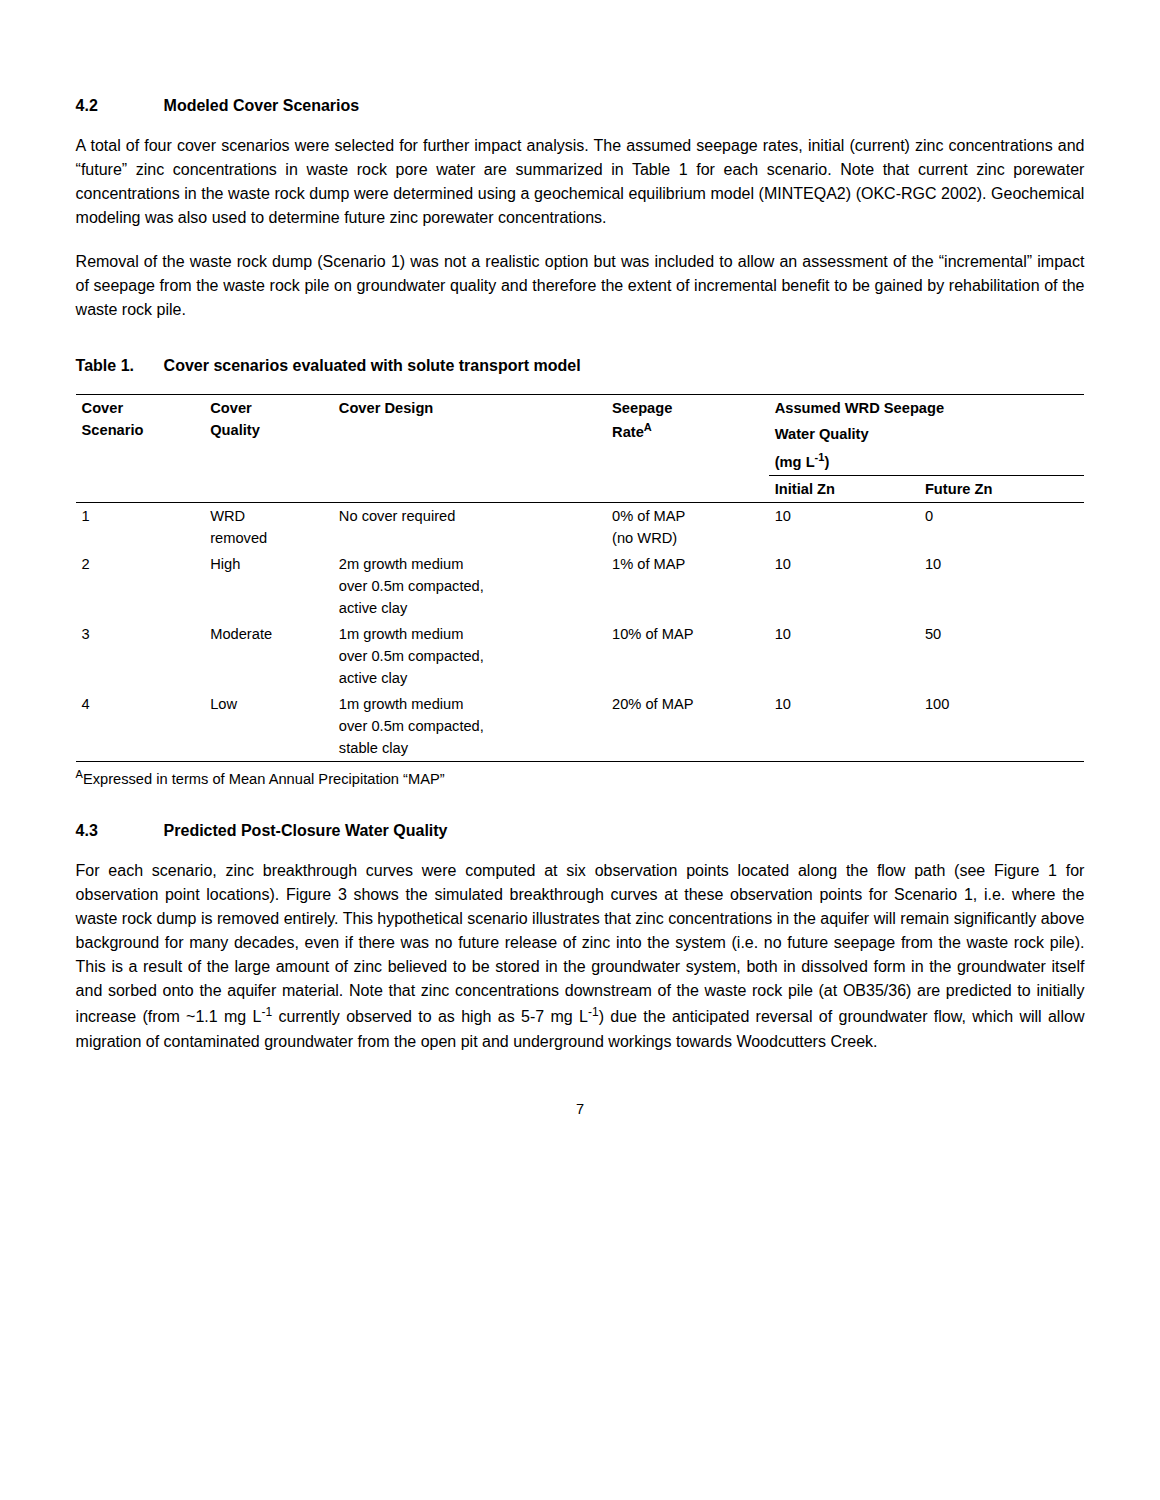4.2 Modeled Cover Scenarios
A total of four cover scenarios were selected for further impact analysis. The assumed seepage rates, initial (current) zinc concentrations and “future” zinc concentrations in waste rock pore water are summarized in Table 1 for each scenario. Note that current zinc porewater concentrations in the waste rock dump were determined using a geochemical equilibrium model (MINTEQA2) (OKC-RGC 2002). Geochemical modeling was also used to determine future zinc porewater concentrations.
Removal of the waste rock dump (Scenario 1) was not a realistic option but was included to allow an assessment of the “incremental” impact of seepage from the waste rock pile on groundwater quality and therefore the extent of incremental benefit to be gained by rehabilitation of the waste rock pile.
Table 1. Cover scenarios evaluated with solute transport model
| Cover Scenario | Cover Quality | Cover Design | Seepage Rate A | Assumed WRD Seepage |
| --- | --- | --- | --- | --- |
| Water Quality |
| (mg L -1 ) |
| | | | | Initial Zn | Future Zn |
| 1 | WRD removed | No cover required | 0% of MAP (no WRD) | 10 | 0 |
| 2 | High | 2m growth medium over 0.5m compacted, active clay | 1% of MAP | 10 | 10 |
| 3 | Moderate | 1m growth medium over 0.5m compacted, active clay | 10% of MAP | 10 | 50 |
| 4 | Low | 1m growth medium over 0.5m compacted, stable clay | 20% of MAP | 10 | 100 |
AExpressed in terms of Mean Annual Precipitation “MAP”
4.3 Predicted Post-Closure Water Quality
For each scenario, zinc breakthrough curves were computed at six observation points located along the flow path (see Figure 1 for observation point locations). Figure 3 shows the simulated breakthrough curves at these observation points for Scenario 1, i.e. where the waste rock dump is removed entirely. This hypothetical scenario illustrates that zinc concentrations in the aquifer will remain significantly above background for many decades, even if there was no future release of zinc into the system (i.e. no future seepage from the waste rock pile). This is a result of the large amount of zinc believed to be stored in the groundwater system, both in dissolved form in the groundwater itself and sorbed onto the aquifer material. Note that zinc concentrations downstream of the waste rock pile (at OB35/36) are predicted to initially increase (from ~1.1 mg L-1 currently observed to as high as 5-7 mg L-1) due the anticipated reversal of groundwater flow, which will allow migration of contaminated groundwater from the open pit and underground workings towards Woodcutters Creek.
7